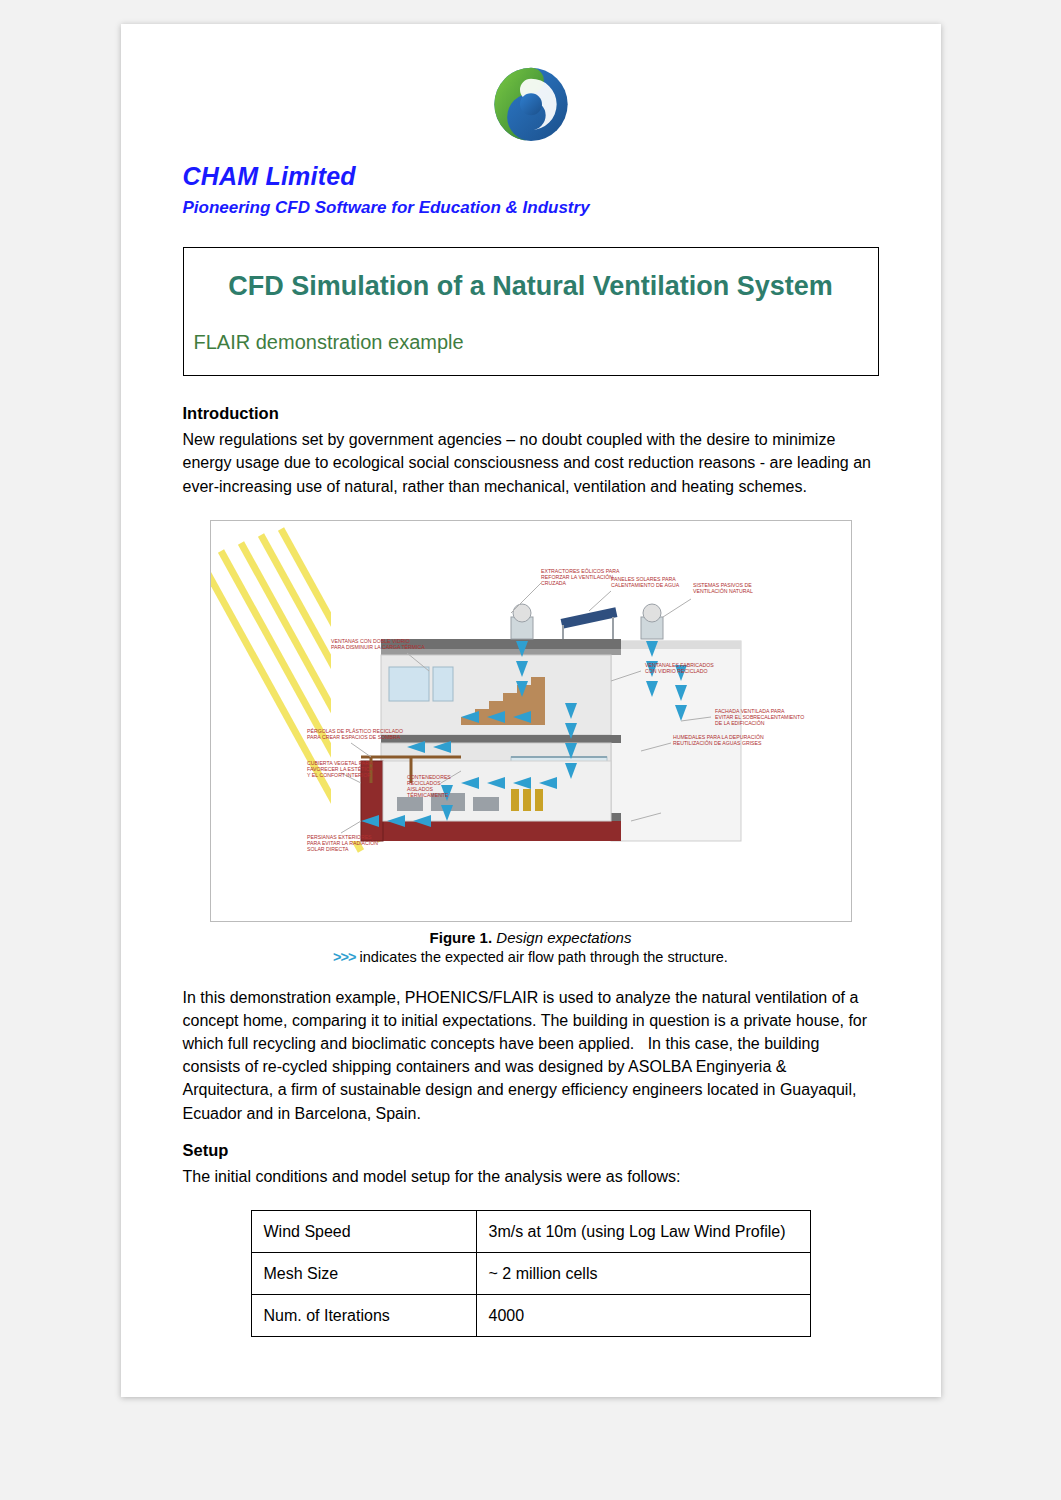CHAM Limited
Pioneering CFD Software for Education & Industry
CFD Simulation of a Natural Ventilation System
FLAIR demonstration example
Introduction
New regulations set by government agencies – no doubt coupled with the desire to minimize energy usage due to ecological social consciousness and cost reduction reasons - are leading an ever-increasing use of natural, rather than mechanical, ventilation and heating schemes.
EXTRACTORES EÓLICOS PARA REFORZAR LA VENTILACIÓN CRUZADA PANELES SOLARES PARA CALENTAMIENTO DE AGUA SISTEMAS PASIVOS DE VENTILACIÓN NATURAL VENTANAS CON DOBLE VIDRIO PARA DISMINUIR LA CARGA TÉRMICA PÉRGOLAS DE PLÁSTICO RECICLADO PARA CREAR ESPACIOS DE SOMBRA CUBIERTA VEGETAL PARA FAVORECER LA ESTÉTICA Y EL CONFORT INTERIOR PERSIANAS EXTERIORES PARA EVITAR LA RADIACIÓN SOLAR DIRECTA CONTENEDORES RECICLADOS AISLADOS TÉRMICAMENTE VENTANALES FABRICADOS CON VIDRIO RECICLADO HUMEDALES PARA LA DEPURACIÓN REUTILIZACIÓN DE AGUAS GRISES FACHADA VENTILADA PARA EVITAR EL SOBRECALENTAMIENTO DE LA EDIFICACIÓN
Figure 1. Design expectations >>> indicates the expected air flow path through the structure.
In this demonstration example, PHOENICS/FLAIR is used to analyze the natural ventilation of a concept home, comparing it to initial expectations. The building in question is a private house, for which full recycling and bioclimatic concepts have been applied. In this case, the building consists of re-cycled shipping containers and was designed by ASOLBA Enginyeria & Arquitectura, a firm of sustainable design and energy efficiency engineers located in Guayaquil, Ecuador and in Barcelona, Spain.
Setup
The initial conditions and model setup for the analysis were as follows:
| Wind Speed | 3m/s at 10m (using Log Law Wind Profile) |
| Mesh Size | ~ 2 million cells |
| Num. of Iterations | 4000 |